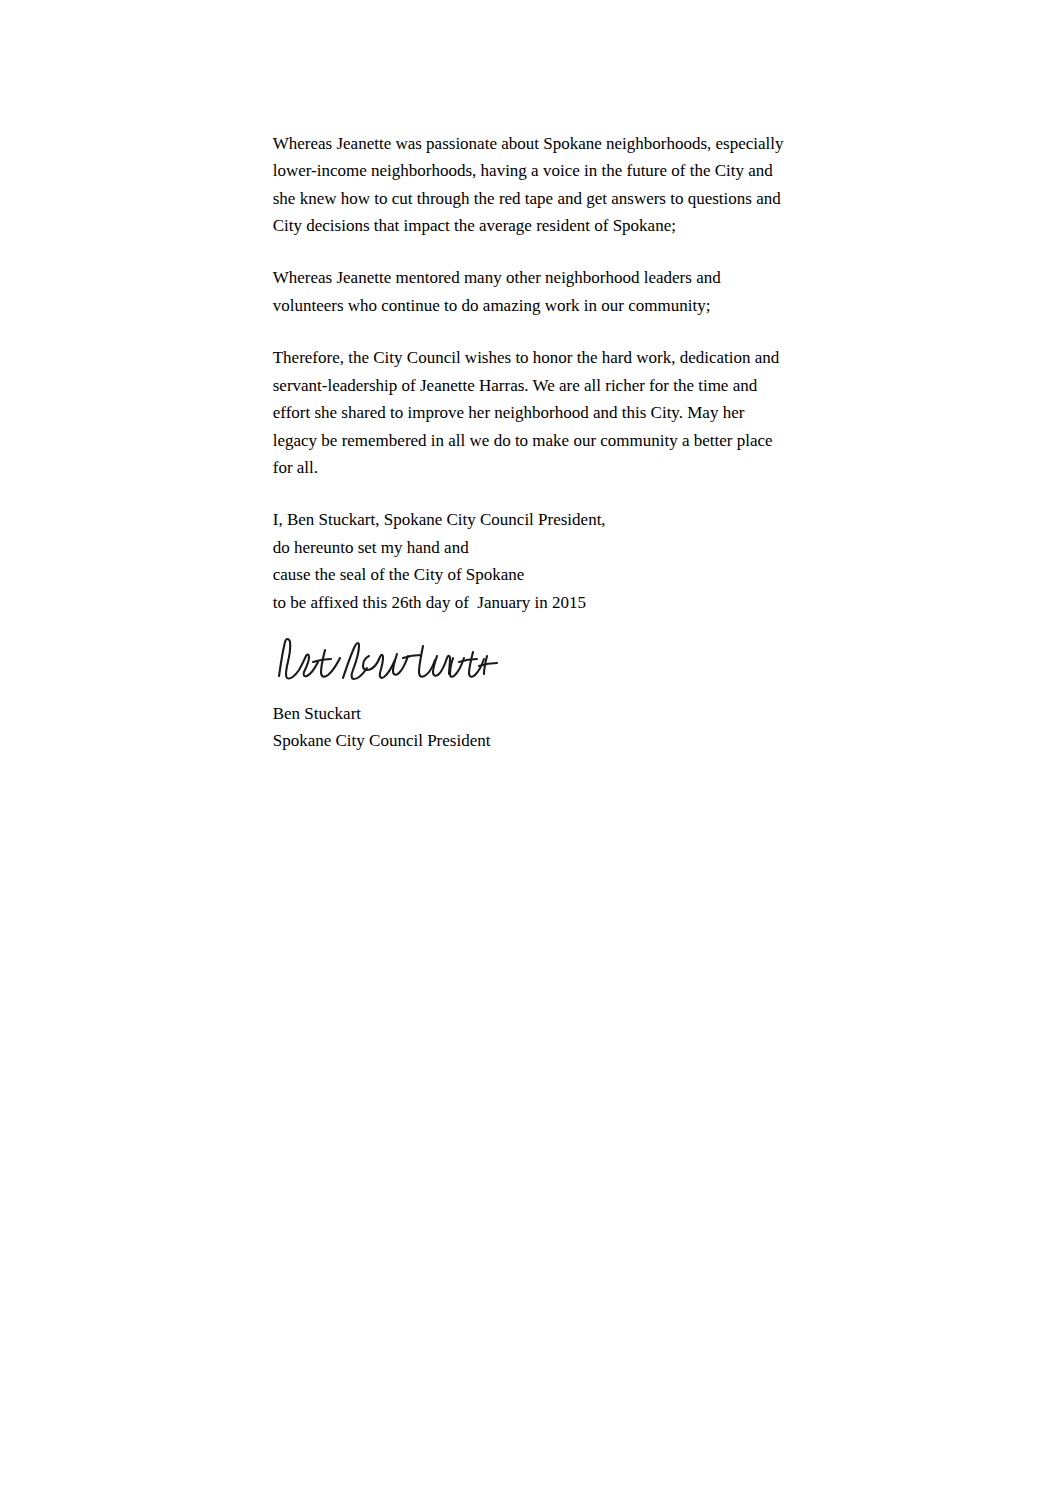Whereas Jeanette was passionate about Spokane neighborhoods, especially lower-income neighborhoods, having a voice in the future of the City and she knew how to cut through the red tape and get answers to questions and City decisions that impact the average resident of Spokane;
Whereas Jeanette mentored many other neighborhood leaders and volunteers who continue to do amazing work in our community;
Therefore, the City Council wishes to honor the hard work, dedication and servant-leadership of Jeanette Harras. We are all richer for the time and effort she shared to improve her neighborhood and this City. May her legacy be remembered in all we do to make our community a better place for all.
I, Ben Stuckart, Spokane City Council President, do hereunto set my hand and cause the seal of the City of Spokane to be affixed this 26th day of January in 2015
Ben Stuckart Spokane City Council President